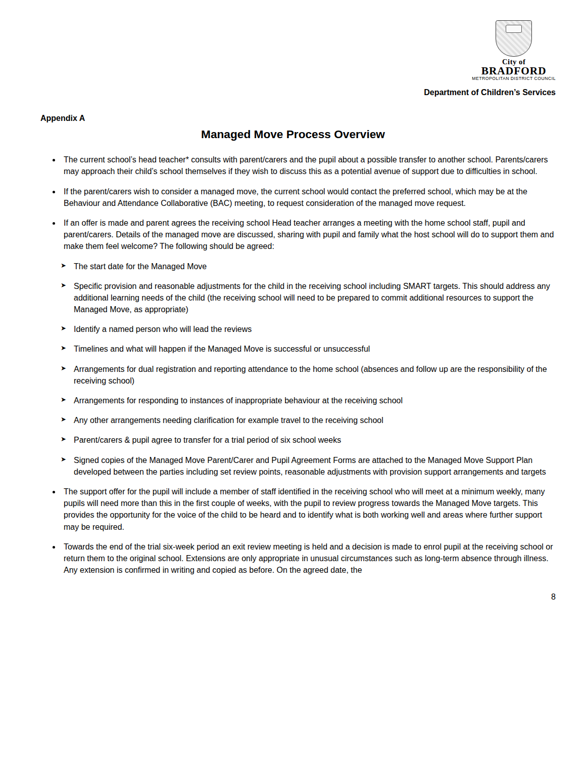City of
BRADFORD
METROPOLITAN DISTRICT COUNCIL
Department of Children’s Services
Appendix A
Managed Move Process Overview
The current school’s head teacher* consults with parent/carers and the pupil about a possible transfer to another school. Parents/carers may approach their child’s school themselves if they wish to discuss this as a potential avenue of support due to difficulties in school.
If the parent/carers wish to consider a managed move, the current school would contact the preferred school, which may be at the Behaviour and Attendance Collaborative (BAC) meeting, to request consideration of the managed move request.
If an offer is made and parent agrees the receiving school Head teacher arranges a meeting with the home school staff, pupil and parent/carers. Details of the managed move are discussed, sharing with pupil and family what the host school will do to support them and make them feel welcome? The following should be agreed:
The start date for the Managed Move
Specific provision and reasonable adjustments for the child in the receiving school including SMART targets. This should address any additional learning needs of the child (the receiving school will need to be prepared to commit additional resources to support the Managed Move, as appropriate)
Identify a named person who will lead the reviews
Timelines and what will happen if the Managed Move is successful or unsuccessful
Arrangements for dual registration and reporting attendance to the home school (absences and follow up are the responsibility of the receiving school)
Arrangements for responding to instances of inappropriate behaviour at the receiving school
Any other arrangements needing clarification for example travel to the receiving school
Parent/carers & pupil agree to transfer for a trial period of six school weeks
Signed copies of the Managed Move Parent/Carer and Pupil Agreement Forms are attached to the Managed Move Support Plan developed between the parties including set review points, reasonable adjustments with provision support arrangements and targets
The support offer for the pupil will include a member of staff identified in the receiving school who will meet at a minimum weekly, many pupils will need more than this in the first couple of weeks, with the pupil to review progress towards the Managed Move targets. This provides the opportunity for the voice of the child to be heard and to identify what is both working well and areas where further support may be required.
Towards the end of the trial six-week period an exit review meeting is held and a decision is made to enrol pupil at the receiving school or return them to the original school. Extensions are only appropriate in unusual circumstances such as long-term absence through illness. Any extension is confirmed in writing and copied as before. On the agreed date, the
8